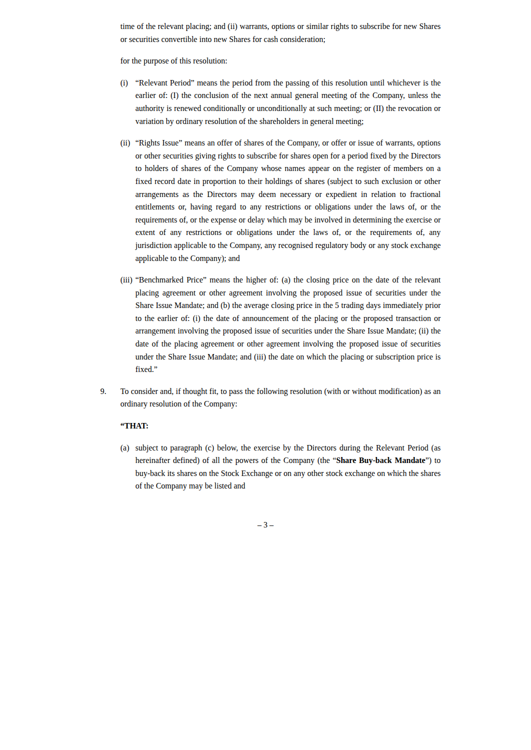time of the relevant placing; and (ii) warrants, options or similar rights to subscribe for new Shares or securities convertible into new Shares for cash consideration;
for the purpose of this resolution:
(i)“Relevant Period” means the period from the passing of this resolution until whichever is the earlier of: (I) the conclusion of the next annual general meeting of the Company, unless the authority is renewed conditionally or unconditionally at such meeting; or (II) the revocation or variation by ordinary resolution of the shareholders in general meeting;
(ii)“Rights Issue” means an offer of shares of the Company, or offer or issue of warrants, options or other securities giving rights to subscribe for shares open for a period fixed by the Directors to holders of shares of the Company whose names appear on the register of members on a fixed record date in proportion to their holdings of shares (subject to such exclusion or other arrangements as the Directors may deem necessary or expedient in relation to fractional entitlements or, having regard to any restrictions or obligations under the laws of, or the requirements of, or the expense or delay which may be involved in determining the exercise or extent of any restrictions or obligations under the laws of, or the requirements of, any jurisdiction applicable to the Company, any recognised regulatory body or any stock exchange applicable to the Company); and
(iii)“Benchmarked Price” means the higher of: (a) the closing price on the date of the relevant placing agreement or other agreement involving the proposed issue of securities under the Share Issue Mandate; and (b) the average closing price in the 5 trading days immediately prior to the earlier of: (i) the date of announcement of the placing or the proposed transaction or arrangement involving the proposed issue of securities under the Share Issue Mandate; (ii) the date of the placing agreement or other agreement involving the proposed issue of securities under the Share Issue Mandate; and (iii) the date on which the placing or subscription price is fixed.”
9. To consider and, if thought fit, to pass the following resolution (with or without modification) as an ordinary resolution of the Company:
“THAT:
(a) subject to paragraph (c) below, the exercise by the Directors during the Relevant Period (as hereinafter defined) of all the powers of the Company (the “Share Buy-back Mandate”) to buy-back its shares on the Stock Exchange or on any other stock exchange on which the shares of the Company may be listed and
– 3 –